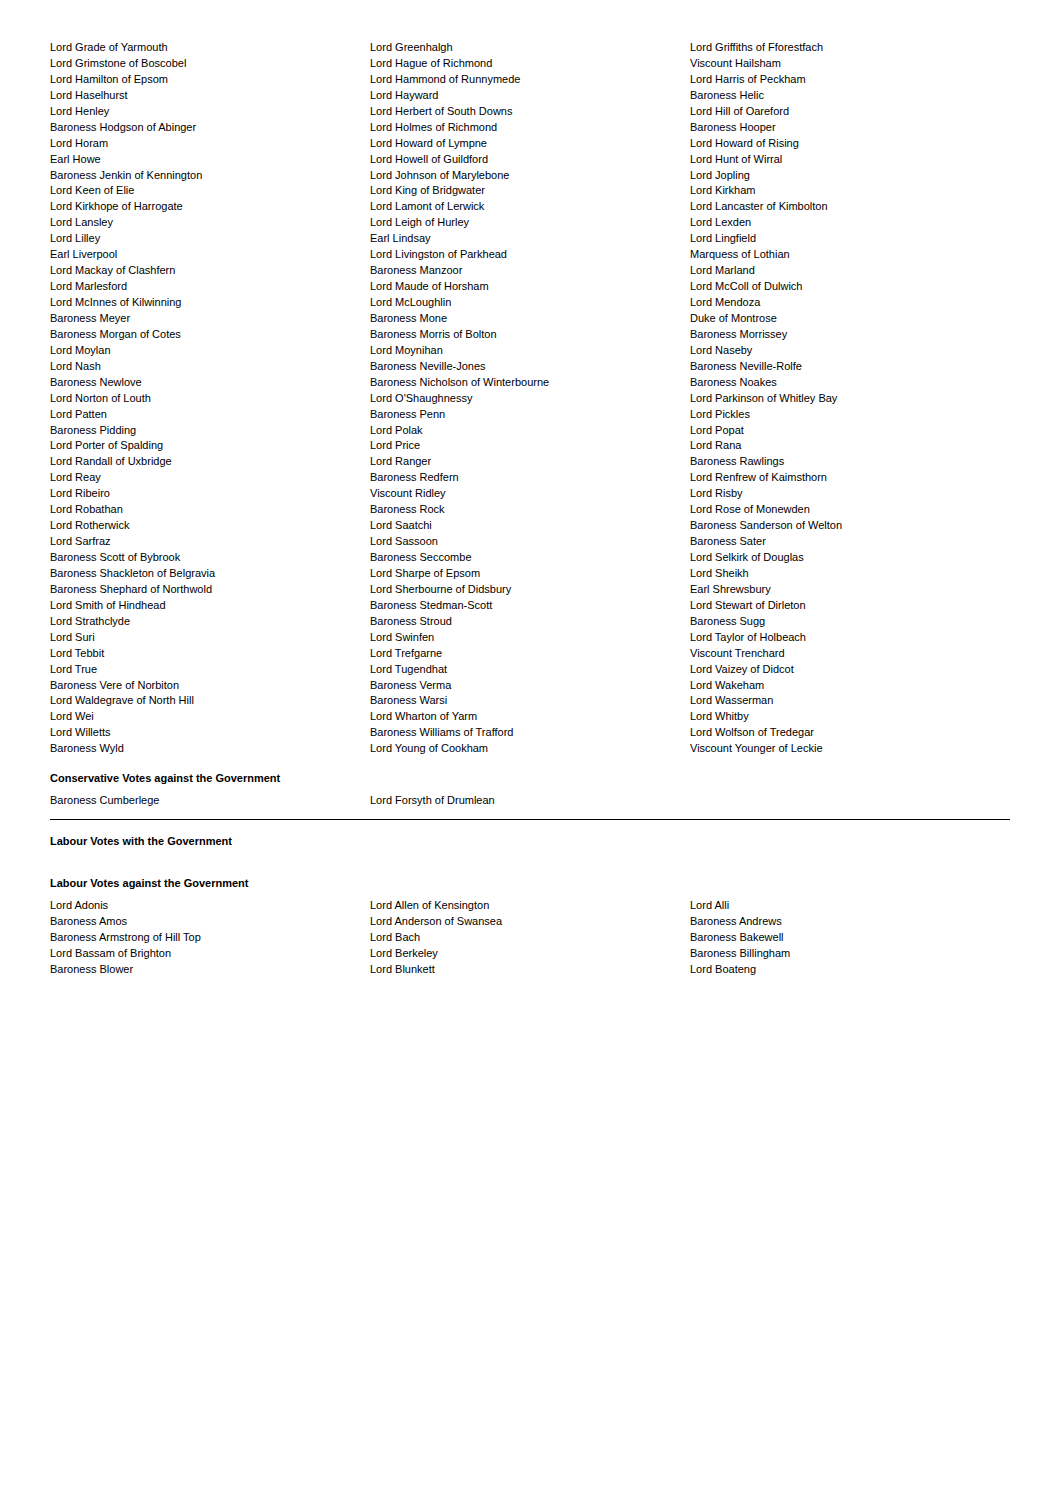| Lord Grade of Yarmouth | Lord Greenhalgh | Lord Griffiths of Fforestfach |
| Lord Grimstone of Boscobel | Lord Hague of Richmond | Viscount Hailsham |
| Lord Hamilton of Epsom | Lord Hammond of Runnymede | Lord Harris of Peckham |
| Lord Haselhurst | Lord Hayward | Baroness Helic |
| Lord Henley | Lord Herbert of South Downs | Lord Hill of Oareford |
| Baroness Hodgson of Abinger | Lord Holmes of Richmond | Baroness Hooper |
| Lord Horam | Lord Howard of Lympne | Lord Howard of Rising |
| Earl Howe | Lord Howell of Guildford | Lord Hunt of Wirral |
| Baroness Jenkin of Kennington | Lord Johnson of Marylebone | Lord Jopling |
| Lord Keen of Elie | Lord King of Bridgwater | Lord Kirkham |
| Lord Kirkhope of Harrogate | Lord Lamont of Lerwick | Lord Lancaster of Kimbolton |
| Lord Lansley | Lord Leigh of Hurley | Lord Lexden |
| Lord Lilley | Earl Lindsay | Lord Lingfield |
| Earl Liverpool | Lord Livingston of Parkhead | Marquess of Lothian |
| Lord Mackay of Clashfern | Baroness Manzoor | Lord Marland |
| Lord Marlesford | Lord Maude of Horsham | Lord McColl of Dulwich |
| Lord McInnes of Kilwinning | Lord McLoughlin | Lord Mendoza |
| Baroness Meyer | Baroness Mone | Duke of Montrose |
| Baroness Morgan of Cotes | Baroness Morris of Bolton | Baroness Morrissey |
| Lord Moylan | Lord Moynihan | Lord Naseby |
| Lord Nash | Baroness Neville-Jones | Baroness Neville-Rolfe |
| Baroness Newlove | Baroness Nicholson of Winterbourne | Baroness Noakes |
| Lord Norton of Louth | Lord O'Shaughnessy | Lord Parkinson of Whitley Bay |
| Lord Patten | Baroness Penn | Lord Pickles |
| Baroness Pidding | Lord Polak | Lord Popat |
| Lord Porter of Spalding | Lord Price | Lord Rana |
| Lord Randall of Uxbridge | Lord Ranger | Baroness Rawlings |
| Lord Reay | Baroness Redfern | Lord Renfrew of Kaimsthorn |
| Lord Ribeiro | Viscount Ridley | Lord Risby |
| Lord Robathan | Baroness Rock | Lord Rose of Monewden |
| Lord Rotherwick | Lord Saatchi | Baroness Sanderson of Welton |
| Lord Sarfraz | Lord Sassoon | Baroness Sater |
| Baroness Scott of Bybrook | Baroness Seccombe | Lord Selkirk of Douglas |
| Baroness Shackleton of Belgravia | Lord Sharpe of Epsom | Lord Sheikh |
| Baroness Shephard of Northwold | Lord Sherbourne of Didsbury | Earl Shrewsbury |
| Lord Smith of Hindhead | Baroness Stedman-Scott | Lord Stewart of Dirleton |
| Lord Strathclyde | Baroness Stroud | Baroness Sugg |
| Lord Suri | Lord Swinfen | Lord Taylor of Holbeach |
| Lord Tebbit | Lord Trefgarne | Viscount Trenchard |
| Lord True | Lord Tugendhat | Lord Vaizey of Didcot |
| Baroness Vere of Norbiton | Baroness Verma | Lord Wakeham |
| Lord Waldegrave of North Hill | Baroness Warsi | Lord Wasserman |
| Lord Wei | Lord Wharton of Yarm | Lord Whitby |
| Lord Willetts | Baroness Williams of Trafford | Lord Wolfson of Tredegar |
| Baroness Wyld | Lord Young of Cookham | Viscount Younger of Leckie |
Conservative Votes against the Government
| Baroness Cumberlege | Lord Forsyth of Drumlean | |
Labour Votes with the Government
Labour Votes against the Government
| Lord Adonis | Lord Allen of Kensington | Lord Alli |
| Baroness Amos | Lord Anderson of Swansea | Baroness Andrews |
| Baroness Armstrong of Hill Top | Lord Bach | Baroness Bakewell |
| Lord Bassam of Brighton | Lord Berkeley | Baroness Billingham |
| Baroness Blower | Lord Blunkett | Lord Boateng |